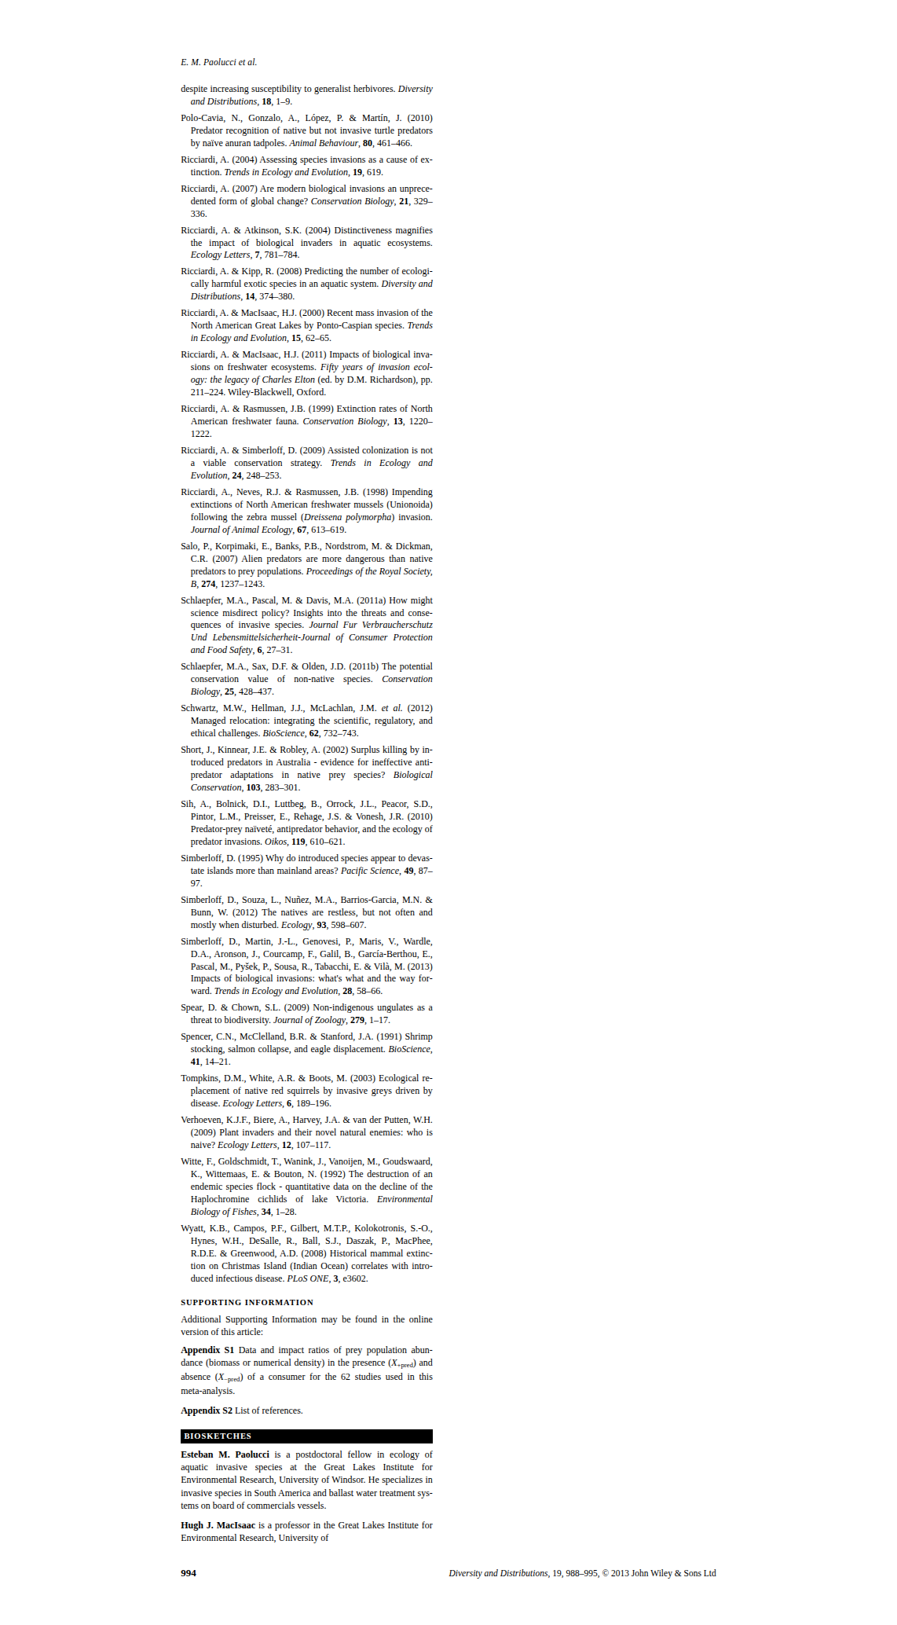E. M. Paolucci et al.
despite increasing susceptibility to generalist herbivores. Diversity and Distributions, 18, 1–9.
Polo-Cavia, N., Gonzalo, A., López, P. & Martín, J. (2010) Predator recognition of native but not invasive turtle predators by naïve anuran tadpoles. Animal Behaviour, 80, 461–466.
Ricciardi, A. (2004) Assessing species invasions as a cause of extinction. Trends in Ecology and Evolution, 19, 619.
Ricciardi, A. (2007) Are modern biological invasions an unprecedented form of global change? Conservation Biology, 21, 329–336.
Ricciardi, A. & Atkinson, S.K. (2004) Distinctiveness magnifies the impact of biological invaders in aquatic ecosystems. Ecology Letters, 7, 781–784.
Ricciardi, A. & Kipp, R. (2008) Predicting the number of ecologically harmful exotic species in an aquatic system. Diversity and Distributions, 14, 374–380.
Ricciardi, A. & MacIsaac, H.J. (2000) Recent mass invasion of the North American Great Lakes by Ponto-Caspian species. Trends in Ecology and Evolution, 15, 62–65.
Ricciardi, A. & MacIsaac, H.J. (2011) Impacts of biological invasions on freshwater ecosystems. Fifty years of invasion ecology: the legacy of Charles Elton (ed. by D.M. Richardson), pp. 211–224. Wiley-Blackwell, Oxford.
Ricciardi, A. & Rasmussen, J.B. (1999) Extinction rates of North American freshwater fauna. Conservation Biology, 13, 1220–1222.
Ricciardi, A. & Simberloff, D. (2009) Assisted colonization is not a viable conservation strategy. Trends in Ecology and Evolution, 24, 248–253.
Ricciardi, A., Neves, R.J. & Rasmussen, J.B. (1998) Impending extinctions of North American freshwater mussels (Unionoida) following the zebra mussel (Dreissena polymorpha) invasion. Journal of Animal Ecology, 67, 613–619.
Salo, P., Korpimaki, E., Banks, P.B., Nordstrom, M. & Dickman, C.R. (2007) Alien predators are more dangerous than native predators to prey populations. Proceedings of the Royal Society, B, 274, 1237–1243.
Schlaepfer, M.A., Pascal, M. & Davis, M.A. (2011a) How might science misdirect policy? Insights into the threats and consequences of invasive species. Journal Fur Verbraucherschutz Und Lebensmittelsicherheit-Journal of Consumer Protection and Food Safety, 6, 27–31.
Schlaepfer, M.A., Sax, D.F. & Olden, J.D. (2011b) The potential conservation value of non-native species. Conservation Biology, 25, 428–437.
Schwartz, M.W., Hellman, J.J., McLachlan, J.M. et al. (2012) Managed relocation: integrating the scientific, regulatory, and ethical challenges. BioScience, 62, 732–743.
Short, J., Kinnear, J.E. & Robley, A. (2002) Surplus killing by introduced predators in Australia - evidence for ineffective anti-predator adaptations in native prey species? Biological Conservation, 103, 283–301.
Sih, A., Bolnick, D.I., Luttbeg, B., Orrock, J.L., Peacor, S.D., Pintor, L.M., Preisser, E., Rehage, J.S. & Vonesh, J.R. (2010) Predator-prey naïveté, antipredator behavior, and the ecology of predator invasions. Oikos, 119, 610–621.
Simberloff, D. (1995) Why do introduced species appear to devastate islands more than mainland areas? Pacific Science, 49, 87–97.
Simberloff, D., Souza, L., Nuñez, M.A., Barrios-Garcia, M.N. & Bunn, W. (2012) The natives are restless, but not often and mostly when disturbed. Ecology, 93, 598–607.
Simberloff, D., Martin, J.-L., Genovesi, P., Maris, V., Wardle, D.A., Aronson, J., Courcamp, F., Galil, B., García-Berthou, E., Pascal, M., Pyšek, P., Sousa, R., Tabacchi, E. & Vilà, M. (2013) Impacts of biological invasions: what's what and the way forward. Trends in Ecology and Evolution, 28, 58–66.
Spear, D. & Chown, S.L. (2009) Non-indigenous ungulates as a threat to biodiversity. Journal of Zoology, 279, 1–17.
Spencer, C.N., McClelland, B.R. & Stanford, J.A. (1991) Shrimp stocking, salmon collapse, and eagle displacement. BioScience, 41, 14–21.
Tompkins, D.M., White, A.R. & Boots, M. (2003) Ecological replacement of native red squirrels by invasive greys driven by disease. Ecology Letters, 6, 189–196.
Verhoeven, K.J.F., Biere, A., Harvey, J.A. & van der Putten, W.H. (2009) Plant invaders and their novel natural enemies: who is naive? Ecology Letters, 12, 107–117.
Witte, F., Goldschmidt, T., Wanink, J., Vanoijen, M., Goudswaard, K., Wittemaas, E. & Bouton, N. (1992) The destruction of an endemic species flock - quantitative data on the decline of the Haplochromine cichlids of lake Victoria. Environmental Biology of Fishes, 34, 1–28.
Wyatt, K.B., Campos, P.F., Gilbert, M.T.P., Kolokotronis, S.-O., Hynes, W.H., DeSalle, R., Ball, S.J., Daszak, P., MacPhee, R.D.E. & Greenwood, A.D. (2008) Historical mammal extinction on Christmas Island (Indian Ocean) correlates with introduced infectious disease. PLoS ONE, 3, e3602.
Supporting Information
Additional Supporting Information may be found in the online version of this article:
Appendix S1 Data and impact ratios of prey population abundance (biomass or numerical density) in the presence (X+pred) and absence (X−pred) of a consumer for the 62 studies used in this meta-analysis.
Appendix S2 List of references.
Biosketches
Esteban M. Paolucci is a postdoctoral fellow in ecology of aquatic invasive species at the Great Lakes Institute for Environmental Research, University of Windsor. He specializes in invasive species in South America and ballast water treatment systems on board of commercials vessels.
Hugh J. MacIsaac is a professor in the Great Lakes Institute for Environmental Research, University of
994 Diversity and Distributions, 19, 988–995, © 2013 John Wiley & Sons Ltd